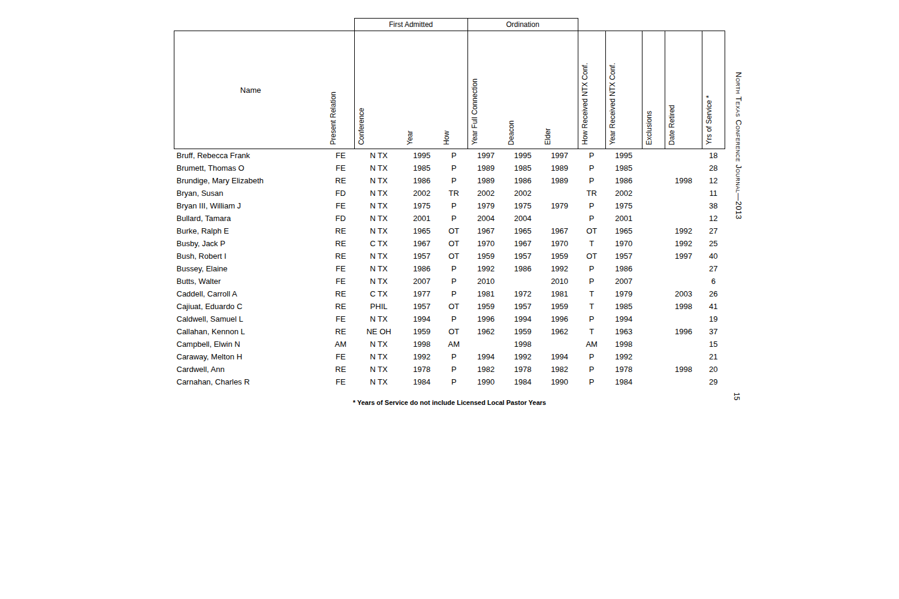North Texas Conference Journal—2013
15
| | | First Admitted | Ordination | | | | | |
| --- | --- | --- | --- | --- | --- | --- | --- | --- |
| Name | Present Relation | Conference | Year | How | Year Full Connection | Deacon | Elder | How Received NTX Conf. | Year Received NTX Conf. | Exclusions | Date Retired | Yrs of Service * |
| Bruff, Rebecca Frank | FE | N TX | 1995 | P | 1997 | 1995 | 1997 | P | 1995 | | | 18 |
| Brumett, Thomas O | FE | N TX | 1985 | P | 1989 | 1985 | 1989 | P | 1985 | | | 28 |
| Brundige, Mary Elizabeth | RE | N TX | 1986 | P | 1989 | 1986 | 1989 | P | 1986 | | 1998 | 12 |
| Bryan, Susan | FD | N TX | 2002 | TR | 2002 | 2002 | | TR | 2002 | | | 11 |
| Bryan III, William J | FE | N TX | 1975 | P | 1979 | 1975 | 1979 | P | 1975 | | | 38 |
| Bullard, Tamara | FD | N TX | 2001 | P | 2004 | 2004 | | P | 2001 | | | 12 |
| Burke, Ralph E | RE | N TX | 1965 | OT | 1967 | 1965 | 1967 | OT | 1965 | | 1992 | 27 |
| Busby, Jack P | RE | C TX | 1967 | OT | 1970 | 1967 | 1970 | T | 1970 | | 1992 | 25 |
| Bush, Robert I | RE | N TX | 1957 | OT | 1959 | 1957 | 1959 | OT | 1957 | | 1997 | 40 |
| Bussey, Elaine | FE | N TX | 1986 | P | 1992 | 1986 | 1992 | P | 1986 | | | 27 |
| Butts, Walter | FE | N TX | 2007 | P | 2010 | | 2010 | P | 2007 | | | 6 |
| Caddell, Carroll A | RE | C TX | 1977 | P | 1981 | 1972 | 1981 | T | 1979 | | 2003 | 26 |
| Cajiuat, Eduardo C | RE | PHIL | 1957 | OT | 1959 | 1957 | 1959 | T | 1985 | | 1998 | 41 |
| Caldwell, Samuel L | FE | N TX | 1994 | P | 1996 | 1994 | 1996 | P | 1994 | | | 19 |
| Callahan, Kennon L | RE | NE OH | 1959 | OT | 1962 | 1959 | 1962 | T | 1963 | | 1996 | 37 |
| Campbell, Elwin N | AM | N TX | 1998 | AM | | 1998 | | AM | 1998 | | | 15 |
| Caraway, Melton H | FE | N TX | 1992 | P | 1994 | 1992 | 1994 | P | 1992 | | | 21 |
| Cardwell, Ann | RE | N TX | 1978 | P | 1982 | 1978 | 1982 | P | 1978 | | 1998 | 20 |
| Carnahan, Charles R | FE | N TX | 1984 | P | 1990 | 1984 | 1990 | P | 1984 | | | 29 |
* Years of Service do not include Licensed Local Pastor Years